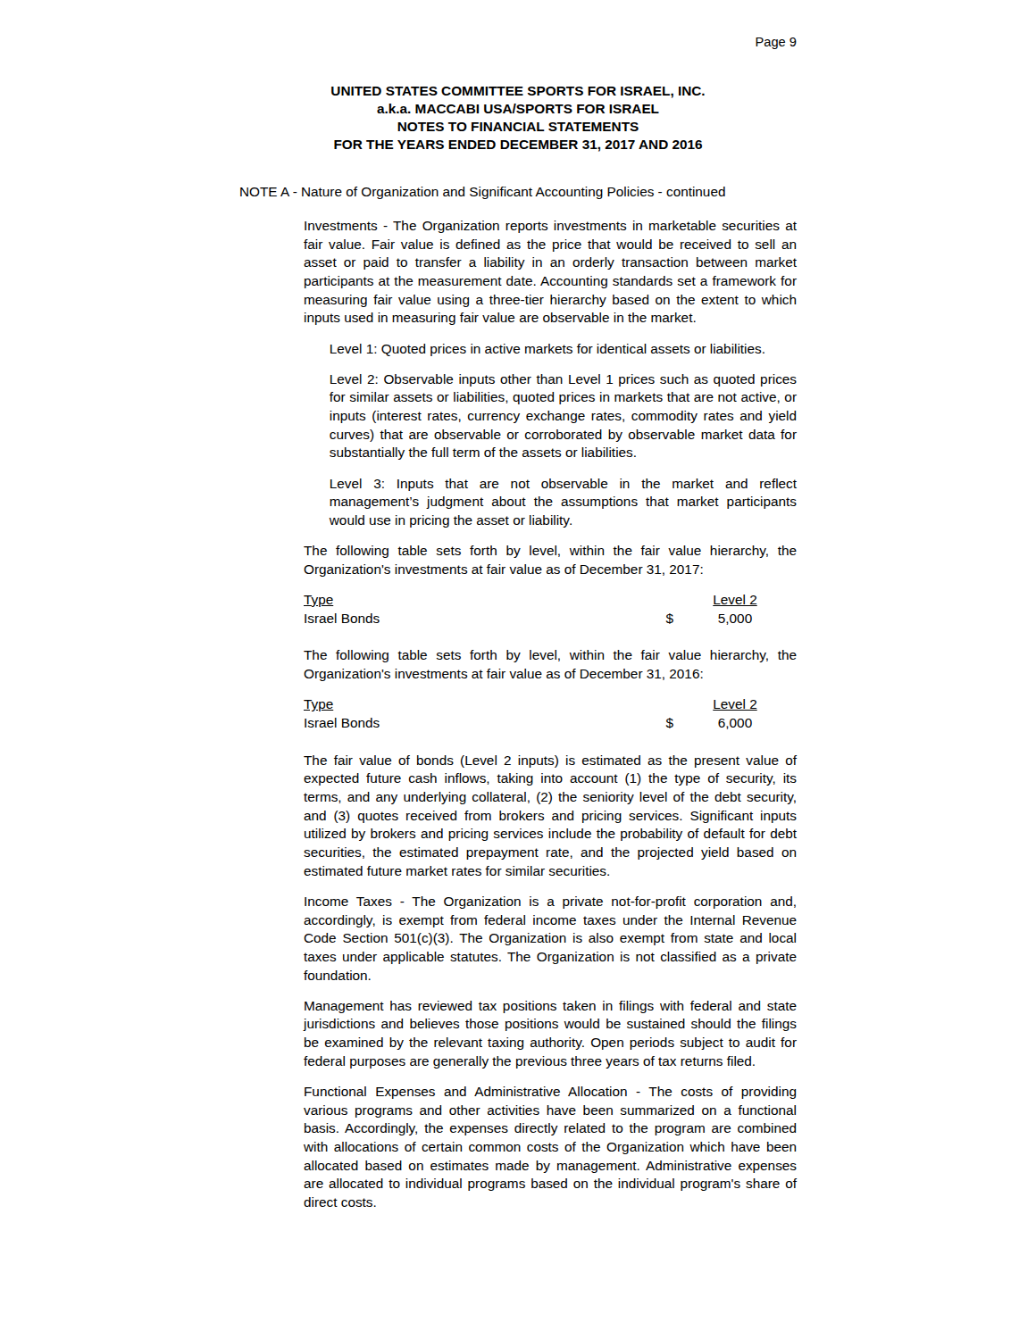Page 9
UNITED STATES COMMITTEE SPORTS FOR ISRAEL, INC.
a.k.a. MACCABI USA/SPORTS FOR ISRAEL
NOTES TO FINANCIAL STATEMENTS
FOR THE YEARS ENDED DECEMBER 31, 2017 AND 2016
NOTE A - Nature of Organization and Significant Accounting Policies - continued
Investments - The Organization reports investments in marketable securities at fair value. Fair value is defined as the price that would be received to sell an asset or paid to transfer a liability in an orderly transaction between market participants at the measurement date. Accounting standards set a framework for measuring fair value using a three-tier hierarchy based on the extent to which inputs used in measuring fair value are observable in the market.
Level 1: Quoted prices in active markets for identical assets or liabilities.
Level 2: Observable inputs other than Level 1 prices such as quoted prices for similar assets or liabilities, quoted prices in markets that are not active, or inputs (interest rates, currency exchange rates, commodity rates and yield curves) that are observable or corroborated by observable market data for substantially the full term of the assets or liabilities.
Level 3: Inputs that are not observable in the market and reflect management’s judgment about the assumptions that market participants would use in pricing the asset or liability.
The following table sets forth by level, within the fair value hierarchy, the Organization's investments at fair value as of December 31, 2017:
| Type | | Level 2 |
| Israel Bonds | $ | 5,000 |
The following table sets forth by level, within the fair value hierarchy, the Organization's investments at fair value as of December 31, 2016:
| Type | | Level 2 |
| Israel Bonds | $ | 6,000 |
The fair value of bonds (Level 2 inputs) is estimated as the present value of expected future cash inflows, taking into account (1) the type of security, its terms, and any underlying collateral, (2) the seniority level of the debt security, and (3) quotes received from brokers and pricing services. Significant inputs utilized by brokers and pricing services include the probability of default for debt securities, the estimated prepayment rate, and the projected yield based on estimated future market rates for similar securities.
Income Taxes - The Organization is a private not-for-profit corporation and, accordingly, is exempt from federal income taxes under the Internal Revenue Code Section 501(c)(3). The Organization is also exempt from state and local taxes under applicable statutes. The Organization is not classified as a private foundation.
Management has reviewed tax positions taken in filings with federal and state jurisdictions and believes those positions would be sustained should the filings be examined by the relevant taxing authority. Open periods subject to audit for federal purposes are generally the previous three years of tax returns filed.
Functional Expenses and Administrative Allocation - The costs of providing various programs and other activities have been summarized on a functional basis. Accordingly, the expenses directly related to the program are combined with allocations of certain common costs of the Organization which have been allocated based on estimates made by management. Administrative expenses are allocated to individual programs based on the individual program's share of direct costs.